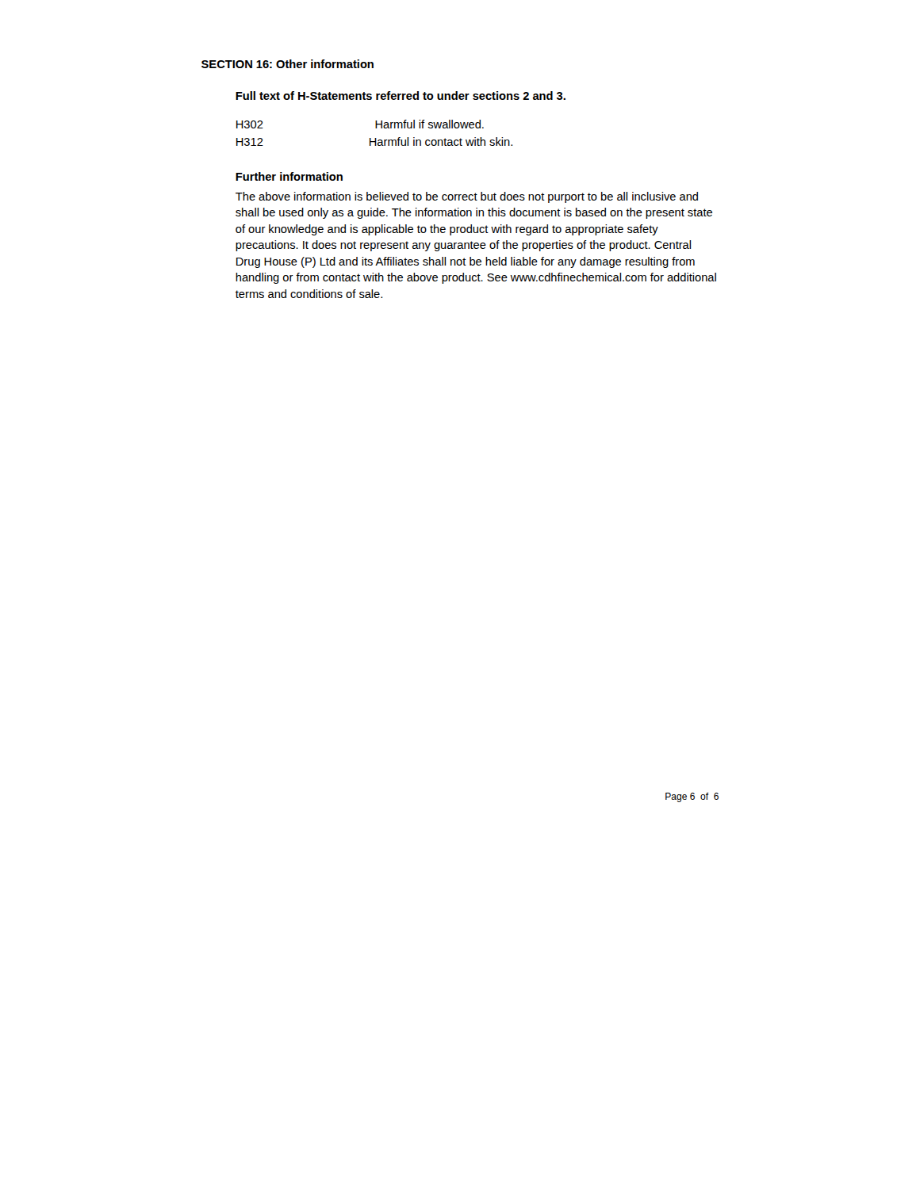SECTION 16: Other information
Full text of H-Statements referred to under sections 2 and 3.
| H302 | Harmful if swallowed. |
| H312 | Harmful in contact with skin. |
Further information
The above information is believed to be correct but does not purport to be all inclusive and shall be used only as a guide. The information in this document is based on the present state of our knowledge and is applicable to the product with regard to appropriate safety precautions. It does not represent any guarantee of the properties of the product. Central Drug House (P) Ltd and its Affiliates shall not be held liable for any damage resulting from handling or from contact with the above product. See www.cdhfinechemical.com for additional terms and conditions of sale.
Page 6 of 6